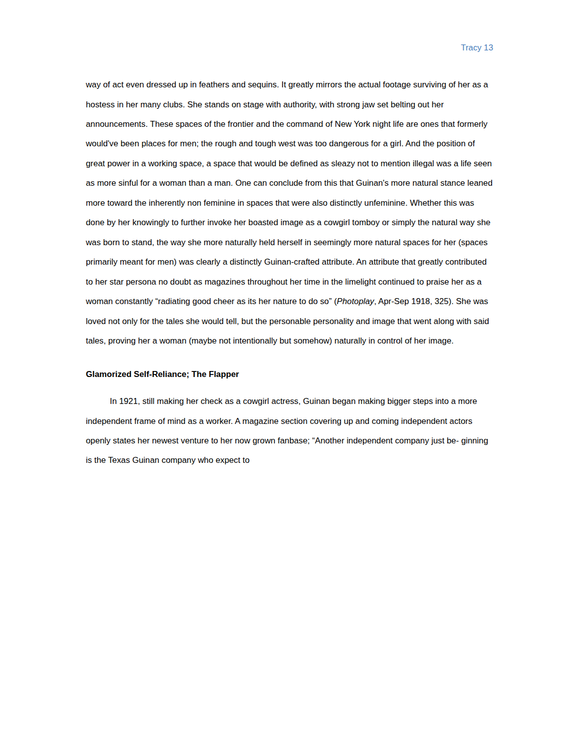Tracy 13
way of act even dressed up in feathers and sequins. It greatly mirrors the actual footage surviving of her as a hostess in her many clubs. She stands on stage with authority, with strong jaw set belting out her announcements. These spaces of the frontier and the command of New York night life are ones that formerly would've been places for men; the rough and tough west was too dangerous for a girl. And the position of great power in a working space, a space that would be defined as sleazy not to mention illegal was a life seen as more sinful for a woman than a man. One can conclude from this that Guinan's more natural stance leaned more toward the inherently non feminine in spaces that were also distinctly unfeminine. Whether this was done by her knowingly to further invoke her boasted image as a cowgirl tomboy or simply the natural way she was born to stand, the way she more naturally held herself in seemingly more natural spaces for her (spaces primarily meant for men) was clearly a distinctly Guinan-crafted attribute. An attribute that greatly contributed to her star persona no doubt as magazines throughout her time in the limelight continued to praise her as a woman constantly “radiating good cheer as its her nature to do so” (Photoplay, Apr-Sep 1918, 325). She was loved not only for the tales she would tell, but the personable personality and image that went along with said tales, proving her a woman (maybe not intentionally but somehow) naturally in control of her image.
Glamorized Self-Reliance; The Flapper
In 1921, still making her check as a cowgirl actress, Guinan began making bigger steps into a more independent frame of mind as a worker. A magazine section covering up and coming independent actors openly states her newest venture to her now grown fanbase; “Another independent company just be- ginning is the Texas Guinan company who expect to